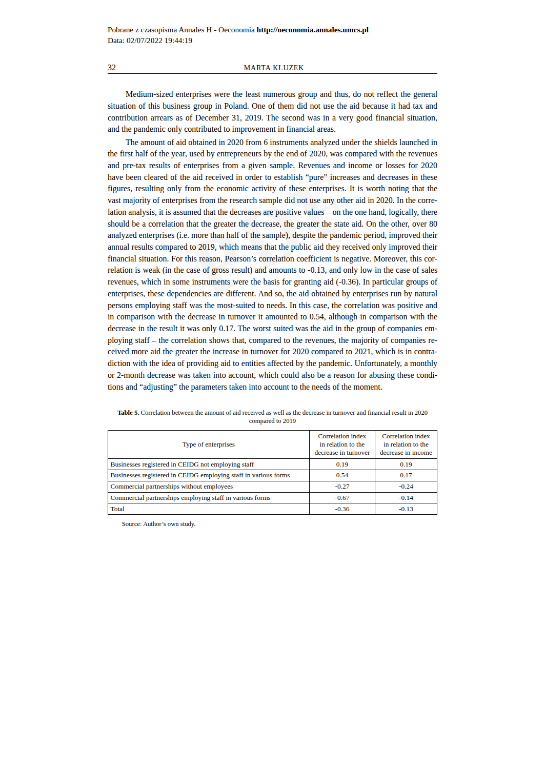PDF
Pobrane z czasopisma Annales H - Oeconomia http://oeconomia.annales.umcs.pl
Data: 02/07/2022 19:44:19
32
MARTA KLUZEK
Medium-sized enterprises were the least numerous group and thus, do not reflect the general situation of this business group in Poland. One of them did not use the aid because it had tax and contribution arrears as of December 31, 2019. The second was in a very good financial situation, and the pandemic only contributed to improvement in financial areas.
The amount of aid obtained in 2020 from 6 instruments analyzed under the shields launched in the first half of the year, used by entrepreneurs by the end of 2020, was compared with the revenues and pre-tax results of enterprises from a given sample. Revenues and income or losses for 2020 have been cleared of the aid received in order to establish “pure” increases and decreases in these figures, resulting only from the economic activity of these enterprises. It is worth noting that the vast majority of enterprises from the research sample did not use any other aid in 2020. In the correlation analysis, it is assumed that the decreases are positive values – on the one hand, logically, there should be a correlation that the greater the decrease, the greater the state aid. On the other, over 80 analyzed enterprises (i.e. more than half of the sample), despite the pandemic period, improved their annual results compared to 2019, which means that the public aid they received only improved their financial situation. For this reason, Pearson’s correlation coefficient is negative. Moreover, this correlation is weak (in the case of gross result) and amounts to -0.13, and only low in the case of sales revenues, which in some instruments were the basis for granting aid (-0.36). In particular groups of enterprises, these dependencies are different. And so, the aid obtained by enterprises run by natural persons employing staff was the most-suited to needs. In this case, the correlation was positive and in comparison with the decrease in turnover it amounted to 0.54, although in comparison with the decrease in the result it was only 0.17. The worst suited was the aid in the group of companies employing staff – the correlation shows that, compared to the revenues, the majority of companies received more aid the greater the increase in turnover for 2020 compared to 2021, which is in contradiction with the idea of providing aid to entities affected by the pandemic. Unfortunately, a monthly or 2-month decrease was taken into account, which could also be a reason for abusing these conditions and “adjusting” the parameters taken into account to the needs of the moment.
Table 5. Correlation between the amount of aid received as well as the decrease in turnover and financial result in 2020 compared to 2019
| Type of enterprises | Correlation index in relation to the decrease in turnover | Correlation index in relation to the decrease in income |
| --- | --- | --- |
| Businesses registered in CEIDG not employing staff | 0.19 | 0.19 |
| Businesses registered in CEIDG employing staff in various forms | 0.54 | 0.17 |
| Commercial partnerships without employees | -0.27 | -0.24 |
| Commercial partnerships employing staff in various forms | -0.67 | -0.14 |
| Total | -0.36 | -0.13 |
Source: Author’s own study.